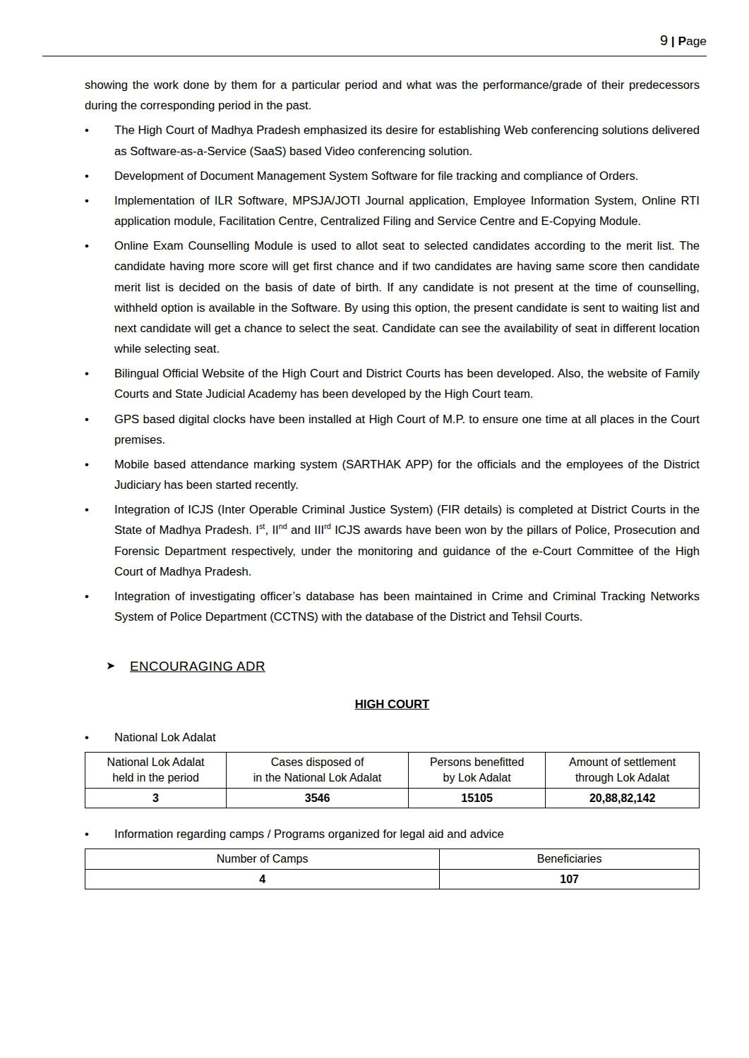9 | Page
showing the work done by them for a particular period and what was the performance/grade of their predecessors during the corresponding period in the past.
The High Court of Madhya Pradesh emphasized its desire for establishing Web conferencing solutions delivered as Software-as-a-Service (SaaS) based Video conferencing solution.
Development of Document Management System Software for file tracking and compliance of Orders.
Implementation of ILR Software, MPSJA/JOTI Journal application, Employee Information System, Online RTI application module, Facilitation Centre, Centralized Filing and Service Centre and E-Copying Module.
Online Exam Counselling Module is used to allot seat to selected candidates according to the merit list. The candidate having more score will get first chance and if two candidates are having same score then candidate merit list is decided on the basis of date of birth. If any candidate is not present at the time of counselling, withheld option is available in the Software. By using this option, the present candidate is sent to waiting list and next candidate will get a chance to select the seat. Candidate can see the availability of seat in different location while selecting seat.
Bilingual Official Website of the High Court and District Courts has been developed. Also, the website of Family Courts and State Judicial Academy has been developed by the High Court team.
GPS based digital clocks have been installed at High Court of M.P. to ensure one time at all places in the Court premises.
Mobile based attendance marking system (SARTHAK APP) for the officials and the employees of the District Judiciary has been started recently.
Integration of ICJS (Inter Operable Criminal Justice System) (FIR details) is completed at District Courts in the State of Madhya Pradesh. Ist, IInd and IIIrd ICJS awards have been won by the pillars of Police, Prosecution and Forensic Department respectively, under the monitoring and guidance of the e-Court Committee of the High Court of Madhya Pradesh.
Integration of investigating officer’s database has been maintained in Crime and Criminal Tracking Networks System of Police Department (CCTNS) with the database of the District and Tehsil Courts.
ENCOURAGING ADR
HIGH COURT
National Lok Adalat
| National Lok Adalat held in the period | Cases disposed of in the National Lok Adalat | Persons benefitted by Lok Adalat | Amount of settlement through Lok Adalat |
| 3 | 3546 | 15105 | 20,88,82,142 |
Information regarding camps / Programs organized for legal aid and advice
| Number of Camps | Beneficiaries |
| 4 | 107 |